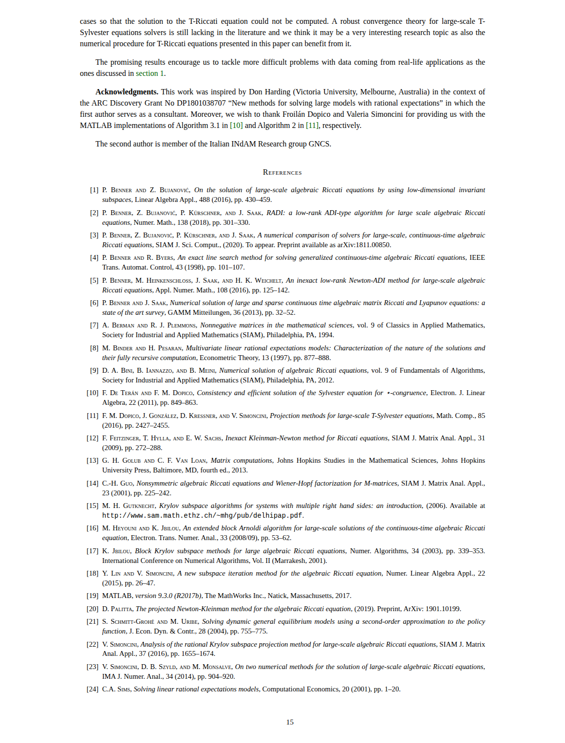cases so that the solution to the T-Riccati equation could not be computed. A robust convergence theory for large-scale T-Sylvester equations solvers is still lacking in the literature and we think it may be a very interesting research topic as also the numerical procedure for T-Riccati equations presented in this paper can benefit from it.
The promising results encourage us to tackle more difficult problems with data coming from real-life applications as the ones discussed in section 1.
Acknowledgments. This work was inspired by Don Harding (Victoria University, Melbourne, Australia) in the context of the ARC Discovery Grant No DP1801038707 “New methods for solving large models with rational expectations” in which the first author serves as a consultant. Moreover, we wish to thank Froilán Dopico and Valeria Simoncini for providing us with the MATLAB implementations of Algorithm 3.1 in [10] and Algorithm 2 in [11], respectively.
The second author is member of the Italian INdAM Research group GNCS.
References
P. Benner and Z. Bujanović, On the solution of large-scale algebraic Riccati equations by using low-dimensional invariant subspaces, Linear Algebra Appl., 488 (2016), pp. 430–459.
P. Benner, Z. Bujanović, P. Kürschner, and J. Saak, RADI: a low-rank ADI-type algorithm for large scale algebraic Riccati equations, Numer. Math., 138 (2018), pp. 301–330.
P. Benner, Z. Bujanović, P. Kürschner, and J. Saak, A numerical comparison of solvers for large-scale, continuous-time algebraic Riccati equations, SIAM J. Sci. Comput., (2020). To appear. Preprint available as arXiv:1811.00850.
P. Benner and R. Byers, An exact line search method for solving generalized continuous-time algebraic Riccati equations, IEEE Trans. Automat. Control, 43 (1998), pp. 101–107.
P. Benner, M. Heinkenschloss, J. Saak, and H. K. Weichelt, An inexact low-rank Newton-ADI method for large-scale algebraic Riccati equations, Appl. Numer. Math., 108 (2016), pp. 125–142.
P. Benner and J. Saak, Numerical solution of large and sparse continuous time algebraic matrix Riccati and Lyapunov equations: a state of the art survey, GAMM Mitteilungen, 36 (2013), pp. 32–52.
A. Berman and R. J. Plemmons, Nonnegative matrices in the mathematical sciences, vol. 9 of Classics in Applied Mathematics, Society for Industrial and Applied Mathematics (SIAM), Philadelphia, PA, 1994.
M. Binder and H. Pesaran, Multivariate linear rational expectations models: Characterization of the nature of the solutions and their fully recursive computation, Econometric Theory, 13 (1997), pp. 877–888.
D. A. Bini, B. Iannazzo, and B. Meini, Numerical solution of algebraic Riccati equations, vol. 9 of Fundamentals of Algorithms, Society for Industrial and Applied Mathematics (SIAM), Philadelphia, PA, 2012.
F. De Terán and F. M. Dopico, Consistency and efficient solution of the Sylvester equation for ⋆-congruence, Electron. J. Linear Algebra, 22 (2011), pp. 849–863.
F. M. Dopico, J. González, D. Kressner, and V. Simoncini, Projection methods for large-scale T-Sylvester equations, Math. Comp., 85 (2016), pp. 2427–2455.
F. Feitzinger, T. Hylla, and E. W. Sachs, Inexact Kleinman-Newton method for Riccati equations, SIAM J. Matrix Anal. Appl., 31 (2009), pp. 272–288.
G. H. Golub and C. F. Van Loan, Matrix computations, Johns Hopkins Studies in the Mathematical Sciences, Johns Hopkins University Press, Baltimore, MD, fourth ed., 2013.
C.-H. Guo, Nonsymmetric algebraic Riccati equations and Wiener-Hopf factorization for M-matrices, SIAM J. Matrix Anal. Appl., 23 (2001), pp. 225–242.
M. H. Gutknecht, Krylov subspace algorithms for systems with multiple right hand sides: an introduction, (2006). Available at http://www.sam.math.ethz.ch/~mhg/pub/delhipap.pdf.
M. Heyouni and K. Jbilou, An extended block Arnoldi algorithm for large-scale solutions of the continuous-time algebraic Riccati equation, Electron. Trans. Numer. Anal., 33 (2008/09), pp. 53–62.
K. Jbilou, Block Krylov subspace methods for large algebraic Riccati equations, Numer. Algorithms, 34 (2003), pp. 339–353. International Conference on Numerical Algorithms, Vol. II (Marrakesh, 2001).
Y. Lin and V. Simoncini, A new subspace iteration method for the algebraic Riccati equation, Numer. Linear Algebra Appl., 22 (2015), pp. 26–47.
MATLAB, version 9.3.0 (R2017b), The MathWorks Inc., Natick, Massachusetts, 2017.
D. Palitta, The projected Newton-Kleinman method for the algebraic Riccati equation, (2019). Preprint, ArXiv: 1901.10199.
S. Schmitt-Grohé and M. Uribe, Solving dynamic general equilibrium models using a second-order approximation to the policy function, J. Econ. Dyn. & Contr., 28 (2004), pp. 755–775.
V. Simoncini, Analysis of the rational Krylov subspace projection method for large-scale algebraic Riccati equations, SIAM J. Matrix Anal. Appl., 37 (2016), pp. 1655–1674.
V. Simoncini, D. B. Szyld, and M. Monsalve, On two numerical methods for the solution of large-scale algebraic Riccati equations, IMA J. Numer. Anal., 34 (2014), pp. 904–920.
C.A. Sims, Solving linear rational expectations models, Computational Economics, 20 (2001), pp. 1–20.
15